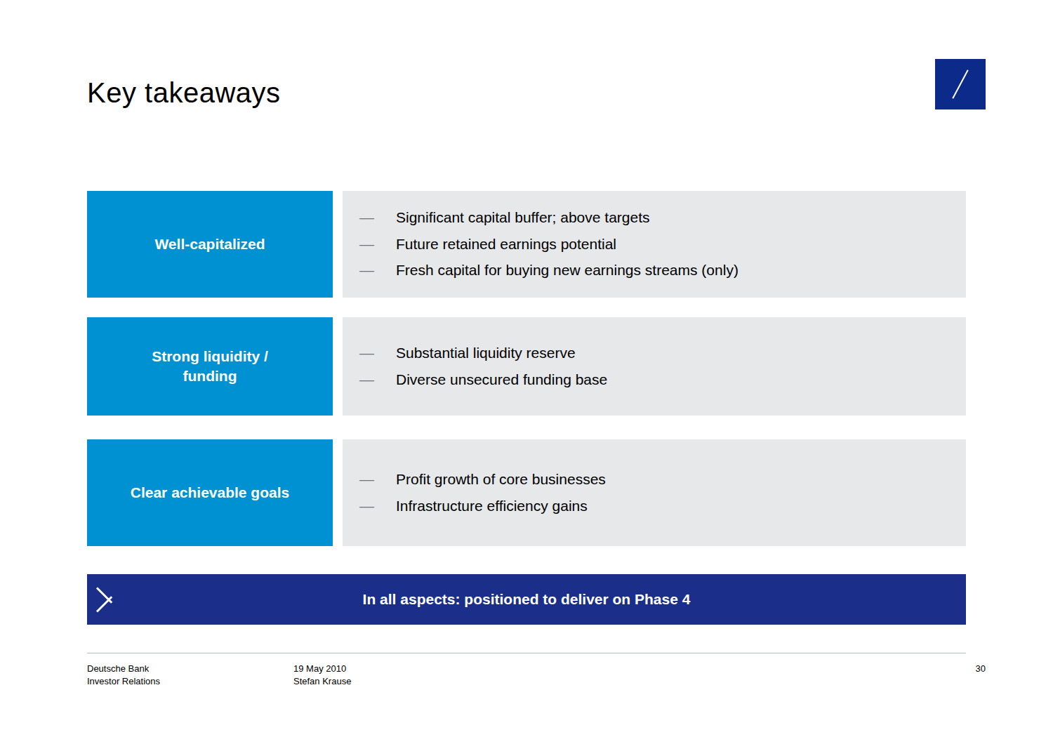Key takeaways
Well-capitalized
Significant capital buffer; above targets
Future retained earnings potential
Fresh capital for buying new earnings streams (only)
Strong liquidity /
funding
Substantial liquidity reserve
Diverse unsecured funding base
Clear achievable goals
Profit growth of core businesses
Infrastructure efficiency gains
In all aspects: positioned to deliver on Phase 4
Deutsche Bank
Investor Relations
19 May 2010
Stefan Krause
30